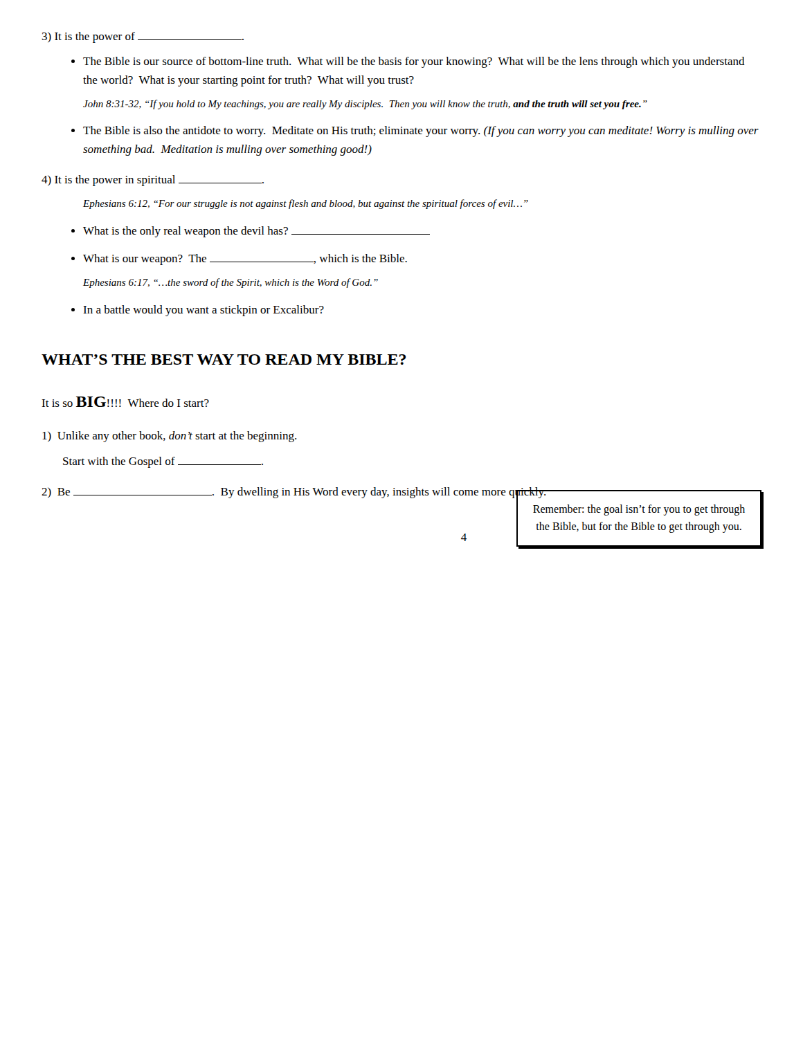3) It is the power of .
The Bible is our source of bottom-line truth. What will be the basis for your knowing? What will be the lens through which you understand the world? What is your starting point for truth? What will you trust?
John 8:31-32, “If you hold to My teachings, you are really My disciples. Then you will know the truth, and the truth will set you free.”
The Bible is also the antidote to worry. Meditate on His truth; eliminate your worry. (If you can worry you can meditate! Worry is mulling over something bad. Meditation is mulling over something good!)
4) It is the power in spiritual .
Ephesians 6:12, “For our struggle is not against flesh and blood, but against the spiritual forces of evil…”
What is the only real weapon the devil has?
What is our weapon? The , which is the Bible.
Ephesians 6:17, “…the sword of the Spirit, which is the Word of God.”
In a battle would you want a stickpin or Excalibur?
WHAT’S THE BEST WAY TO READ MY BIBLE?
It is so BIG!!!! Where do I start?
1) Unlike any other book, don’t start at the beginning.
Start with the Gospel of .
2) Be . By dwelling in His Word every day, insights will come more quickly.
Remember: the goal isn’t for you to get through the Bible, but for the Bible to get through you.
4